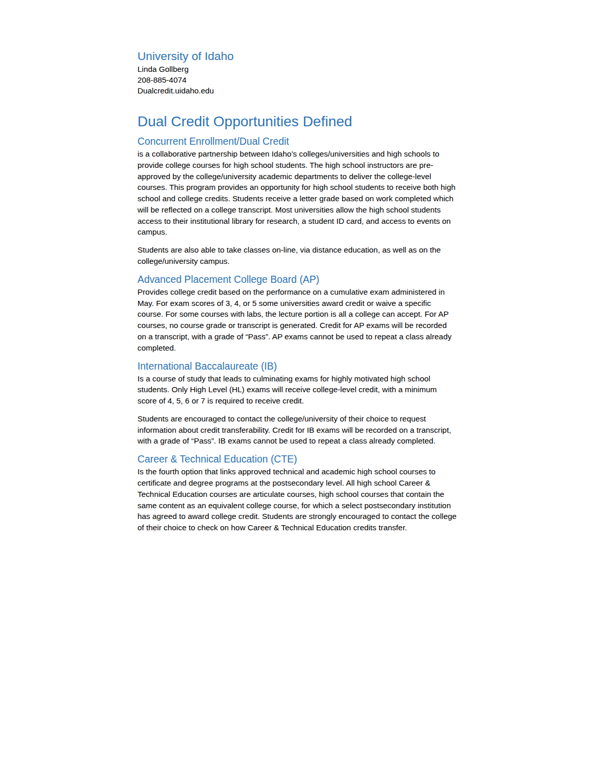University of Idaho
Linda Gollberg
208-885-4074
Dualcredit.uidaho.edu
Dual Credit Opportunities Defined
Concurrent Enrollment/Dual Credit
is a collaborative partnership between Idaho’s colleges/universities and high schools to provide college courses for high school students. The high school instructors are pre-approved by the college/university academic departments to deliver the college-level courses. This program provides an opportunity for high school students to receive both high school and college credits. Students receive a letter grade based on work completed which will be reflected on a college transcript. Most universities allow the high school students access to their institutional library for research, a student ID card, and access to events on campus.
Students are also able to take classes on-line, via distance education, as well as on the college/university campus.
Advanced Placement College Board (AP)
Provides college credit based on the performance on a cumulative exam administered in May. For exam scores of 3, 4, or 5 some universities award credit or waive a specific course. For some courses with labs, the lecture portion is all a college can accept. For AP courses, no course grade or transcript is generated. Credit for AP exams will be recorded on a transcript, with a grade of “Pass”. AP exams cannot be used to repeat a class already completed.
International Baccalaureate (IB)
Is a course of study that leads to culminating exams for highly motivated high school students. Only High Level (HL) exams will receive college-level credit, with a minimum score of 4, 5, 6 or 7 is required to receive credit.
Students are encouraged to contact the college/university of their choice to request information about credit transferability. Credit for IB exams will be recorded on a transcript, with a grade of “Pass”. IB exams cannot be used to repeat a class already completed.
Career & Technical Education (CTE)
Is the fourth option that links approved technical and academic high school courses to certificate and degree programs at the postsecondary level. All high school Career & Technical Education courses are articulate courses, high school courses that contain the same content as an equivalent college course, for which a select postsecondary institution has agreed to award college credit. Students are strongly encouraged to contact the college of their choice to check on how Career & Technical Education credits transfer.